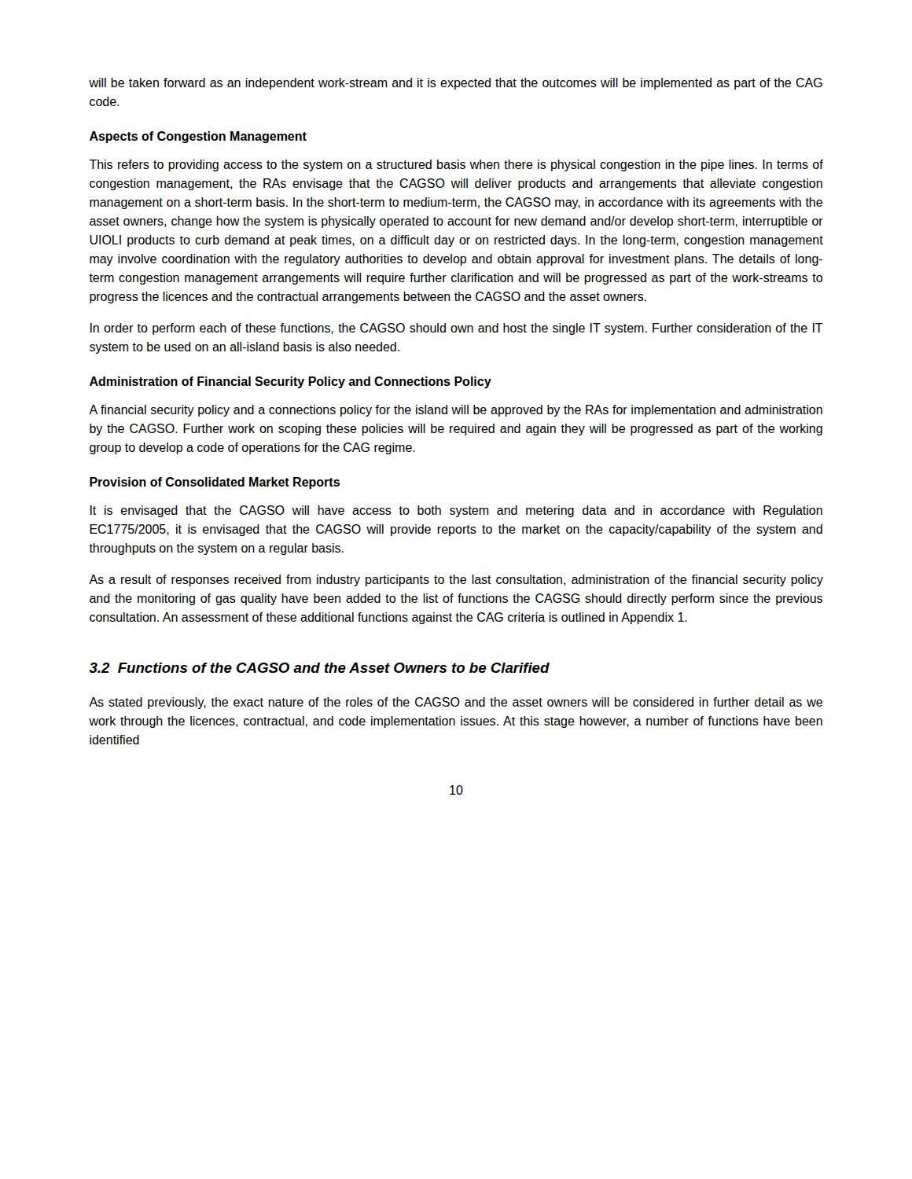will be taken forward as an independent work-stream and it is expected that the outcomes will be implemented as part of the CAG code.
Aspects of Congestion Management
This refers to providing access to the system on a structured basis when there is physical congestion in the pipe lines. In terms of congestion management, the RAs envisage that the CAGSO will deliver products and arrangements that alleviate congestion management on a short-term basis. In the short-term to medium-term, the CAGSO may, in accordance with its agreements with the asset owners, change how the system is physically operated to account for new demand and/or develop short-term, interruptible or UIOLI products to curb demand at peak times, on a difficult day or on restricted days. In the long-term, congestion management may involve coordination with the regulatory authorities to develop and obtain approval for investment plans. The details of long-term congestion management arrangements will require further clarification and will be progressed as part of the work-streams to progress the licences and the contractual arrangements between the CAGSO and the asset owners.
In order to perform each of these functions, the CAGSO should own and host the single IT system. Further consideration of the IT system to be used on an all-island basis is also needed.
Administration of Financial Security Policy and Connections Policy
A financial security policy and a connections policy for the island will be approved by the RAs for implementation and administration by the CAGSO. Further work on scoping these policies will be required and again they will be progressed as part of the working group to develop a code of operations for the CAG regime.
Provision of Consolidated Market Reports
It is envisaged that the CAGSO will have access to both system and metering data and in accordance with Regulation EC1775/2005, it is envisaged that the CAGSO will provide reports to the market on the capacity/capability of the system and throughputs on the system on a regular basis.
As a result of responses received from industry participants to the last consultation, administration of the financial security policy and the monitoring of gas quality have been added to the list of functions the CAGSG should directly perform since the previous consultation. An assessment of these additional functions against the CAG criteria is outlined in Appendix 1.
3.2 Functions of the CAGSO and the Asset Owners to be Clarified
As stated previously, the exact nature of the roles of the CAGSO and the asset owners will be considered in further detail as we work through the licences, contractual, and code implementation issues. At this stage however, a number of functions have been identified
10